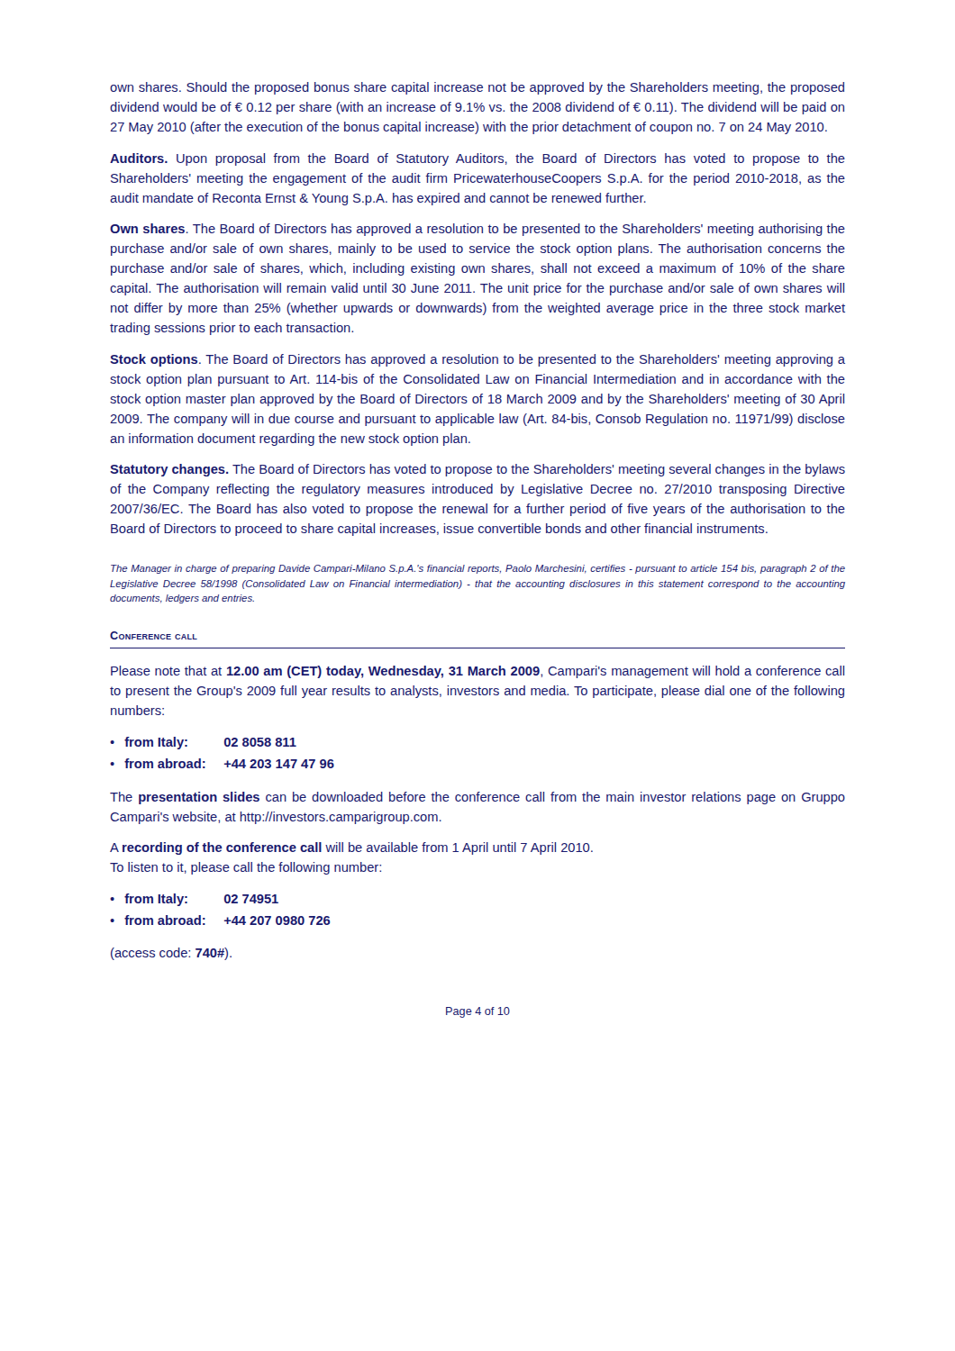own shares. Should the proposed bonus share capital increase not be approved by the Shareholders meeting, the proposed dividend would be of € 0.12 per share (with an increase of 9.1% vs. the 2008 dividend of € 0.11). The dividend will be paid on 27 May 2010 (after the execution of the bonus capital increase) with the prior detachment of coupon no. 7 on 24 May 2010.
Auditors. Upon proposal from the Board of Statutory Auditors, the Board of Directors has voted to propose to the Shareholders' meeting the engagement of the audit firm PricewaterhouseCoopers S.p.A. for the period 2010-2018, as the audit mandate of Reconta Ernst & Young S.p.A. has expired and cannot be renewed further.
Own shares. The Board of Directors has approved a resolution to be presented to the Shareholders' meeting authorising the purchase and/or sale of own shares, mainly to be used to service the stock option plans. The authorisation concerns the purchase and/or sale of shares, which, including existing own shares, shall not exceed a maximum of 10% of the share capital. The authorisation will remain valid until 30 June 2011. The unit price for the purchase and/or sale of own shares will not differ by more than 25% (whether upwards or downwards) from the weighted average price in the three stock market trading sessions prior to each transaction.
Stock options. The Board of Directors has approved a resolution to be presented to the Shareholders' meeting approving a stock option plan pursuant to Art. 114-bis of the Consolidated Law on Financial Intermediation and in accordance with the stock option master plan approved by the Board of Directors of 18 March 2009 and by the Shareholders' meeting of 30 April 2009. The company will in due course and pursuant to applicable law (Art. 84-bis, Consob Regulation no. 11971/99) disclose an information document regarding the new stock option plan.
Statutory changes. The Board of Directors has voted to propose to the Shareholders' meeting several changes in the bylaws of the Company reflecting the regulatory measures introduced by Legislative Decree no. 27/2010 transposing Directive 2007/36/EC. The Board has also voted to propose the renewal for a further period of five years of the authorisation to the Board of Directors to proceed to share capital increases, issue convertible bonds and other financial instruments.
The Manager in charge of preparing Davide Campari-Milano S.p.A.'s financial reports, Paolo Marchesini, certifies - pursuant to article 154 bis, paragraph 2 of the Legislative Decree 58/1998 (Consolidated Law on Financial intermediation) - that the accounting disclosures in this statement correspond to the accounting documents, ledgers and entries.
Conference call
Please note that at 12.00 am (CET) today, Wednesday, 31 March 2009, Campari's management will hold a conference call to present the Group's 2009 full year results to analysts, investors and media. To participate, please dial one of the following numbers:
from Italy: 02 8058 811
from abroad:+44 203 147 47 96
The presentation slides can be downloaded before the conference call from the main investor relations page on Gruppo Campari's website, at http://investors.camparigroup.com.
A recording of the conference call will be available from 1 April until 7 April 2010.
To listen to it, please call the following number:
from Italy: 02 74951
from abroad:+44 207 0980 726
(access code: 740#).
Page 4 of 10